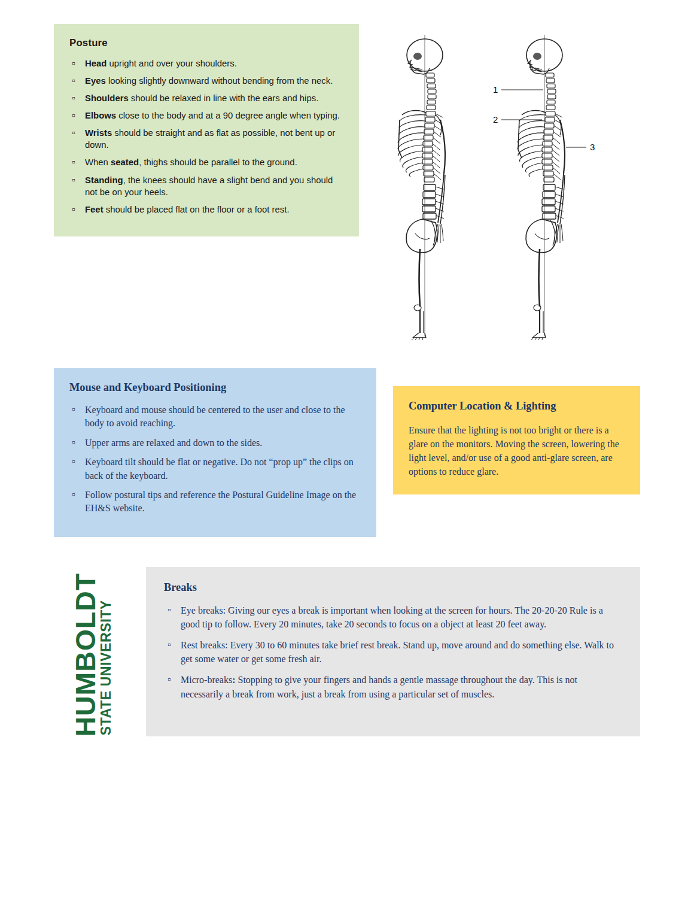Posture
Head upright and over your shoulders.
Eyes looking slightly downward without bending from the neck.
Shoulders should be relaxed in line with the ears and hips.
Elbows close to the body and at a 90 degree angle when typing.
Wrists should be straight and as flat as possible, not bent up or down.
When seated, thighs should be parallel to the ground.
Standing, the knees should have a slight bend and you should not be on your heels.
Feet should be placed flat on the floor or a foot rest.
Side view skeletal posture diagram Two lateral skeleton illustrations showing head, cervical spine, thoracic spine, rib cage, lumbar spine, pelvis and legs. The right figure is annotated with numbers 1, 2 and 3 marking the cervical, thoracic and lumbar regions. 1 2 3
Mouse and Keyboard Positioning
Keyboard and mouse should be centered to the user and close to the body to avoid reaching.
Upper arms are relaxed and down to the sides.
Keyboard tilt should be flat or negative. Do not “prop up” the clips on back of the keyboard.
Follow postural tips and reference the Postural Guideline Image on the EH&S website.
Computer Location & Lighting
Ensure that the lighting is not too bright or there is a glare on the monitors. Moving the screen, lowering the light level, and/or use of a good anti-glare screen, are options to reduce glare.
HUMBOLDT STATE UNIVERSITY
Breaks
Eye breaks: Giving our eyes a break is important when looking at the screen for hours. The 20-20-20 Rule is a good tip to follow. Every 20 minutes, take 20 seconds to focus on a object at least 20 feet away.
Rest breaks: Every 30 to 60 minutes take brief rest break. Stand up, move around and do something else. Walk to get some water or get some fresh air.
Micro-breaks: Stopping to give your fingers and hands a gentle massage throughout the day. This is not necessarily a break from work, just a break from using a particular set of muscles.